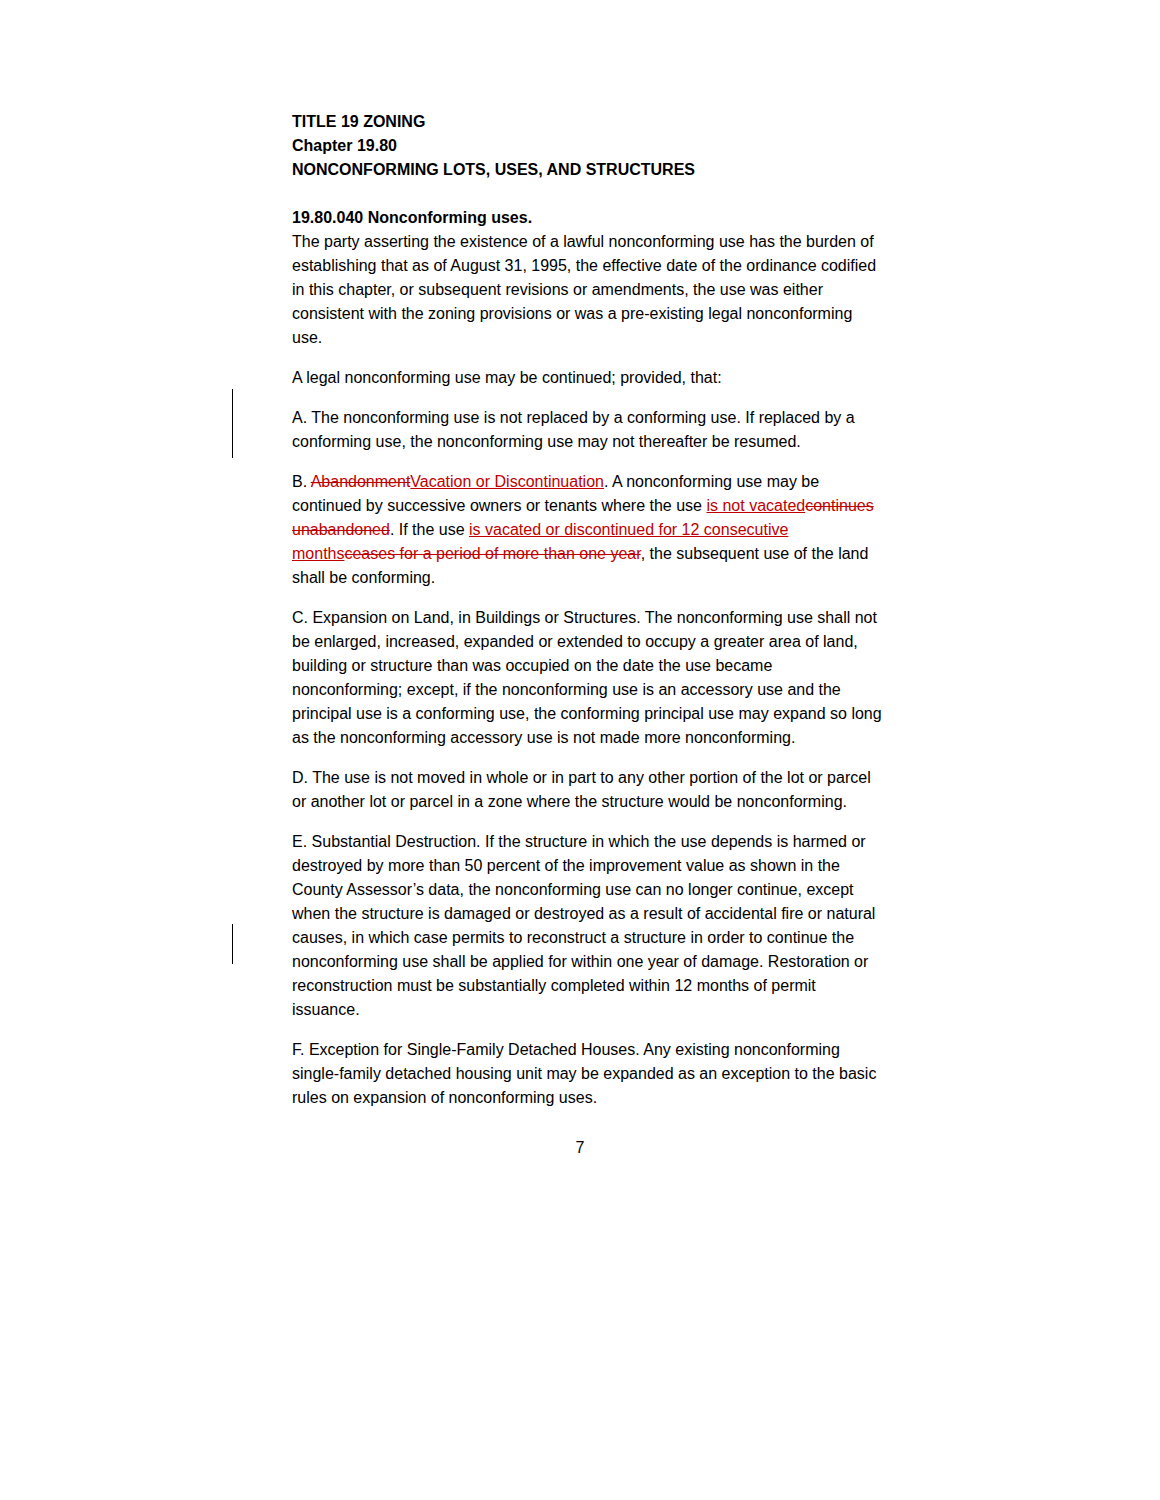TITLE 19 ZONING
Chapter 19.80
NONCONFORMING LOTS, USES, AND STRUCTURES
19.80.040 Nonconforming uses.
The party asserting the existence of a lawful nonconforming use has the burden of establishing that as of August 31, 1995, the effective date of the ordinance codified in this chapter, or subsequent revisions or amendments, the use was either consistent with the zoning provisions or was a pre-existing legal nonconforming use.
A legal nonconforming use may be continued; provided, that:
A. The nonconforming use is not replaced by a conforming use. If replaced by a conforming use, the nonconforming use may not thereafter be resumed.
B. Abandonment Vacation or Discontinuation. A nonconforming use may be continued by successive owners or tenants where the use is not vacated continues unabandoned. If the use is vacated or discontinued for 12 consecutive months ceases for a period of more than one year, the subsequent use of the land shall be conforming.
C. Expansion on Land, in Buildings or Structures. The nonconforming use shall not be enlarged, increased, expanded or extended to occupy a greater area of land, building or structure than was occupied on the date the use became nonconforming; except, if the nonconforming use is an accessory use and the principal use is a conforming use, the conforming principal use may expand so long as the nonconforming accessory use is not made more nonconforming.
D. The use is not moved in whole or in part to any other portion of the lot or parcel or another lot or parcel in a zone where the structure would be nonconforming.
E. Substantial Destruction. If the structure in which the use depends is harmed or destroyed by more than 50 percent of the improvement value as shown in the County Assessor’s data, the nonconforming use can no longer continue, except when the structure is damaged or destroyed as a result of accidental fire or natural causes, in which case permits to reconstruct a structure in order to continue the nonconforming use shall be applied for within one year of damage. Restoration or reconstruction must be substantially completed within 12 months of permit issuance.
F. Exception for Single-Family Detached Houses. Any existing nonconforming single-family detached housing unit may be expanded as an exception to the basic rules on expansion of nonconforming uses.
7